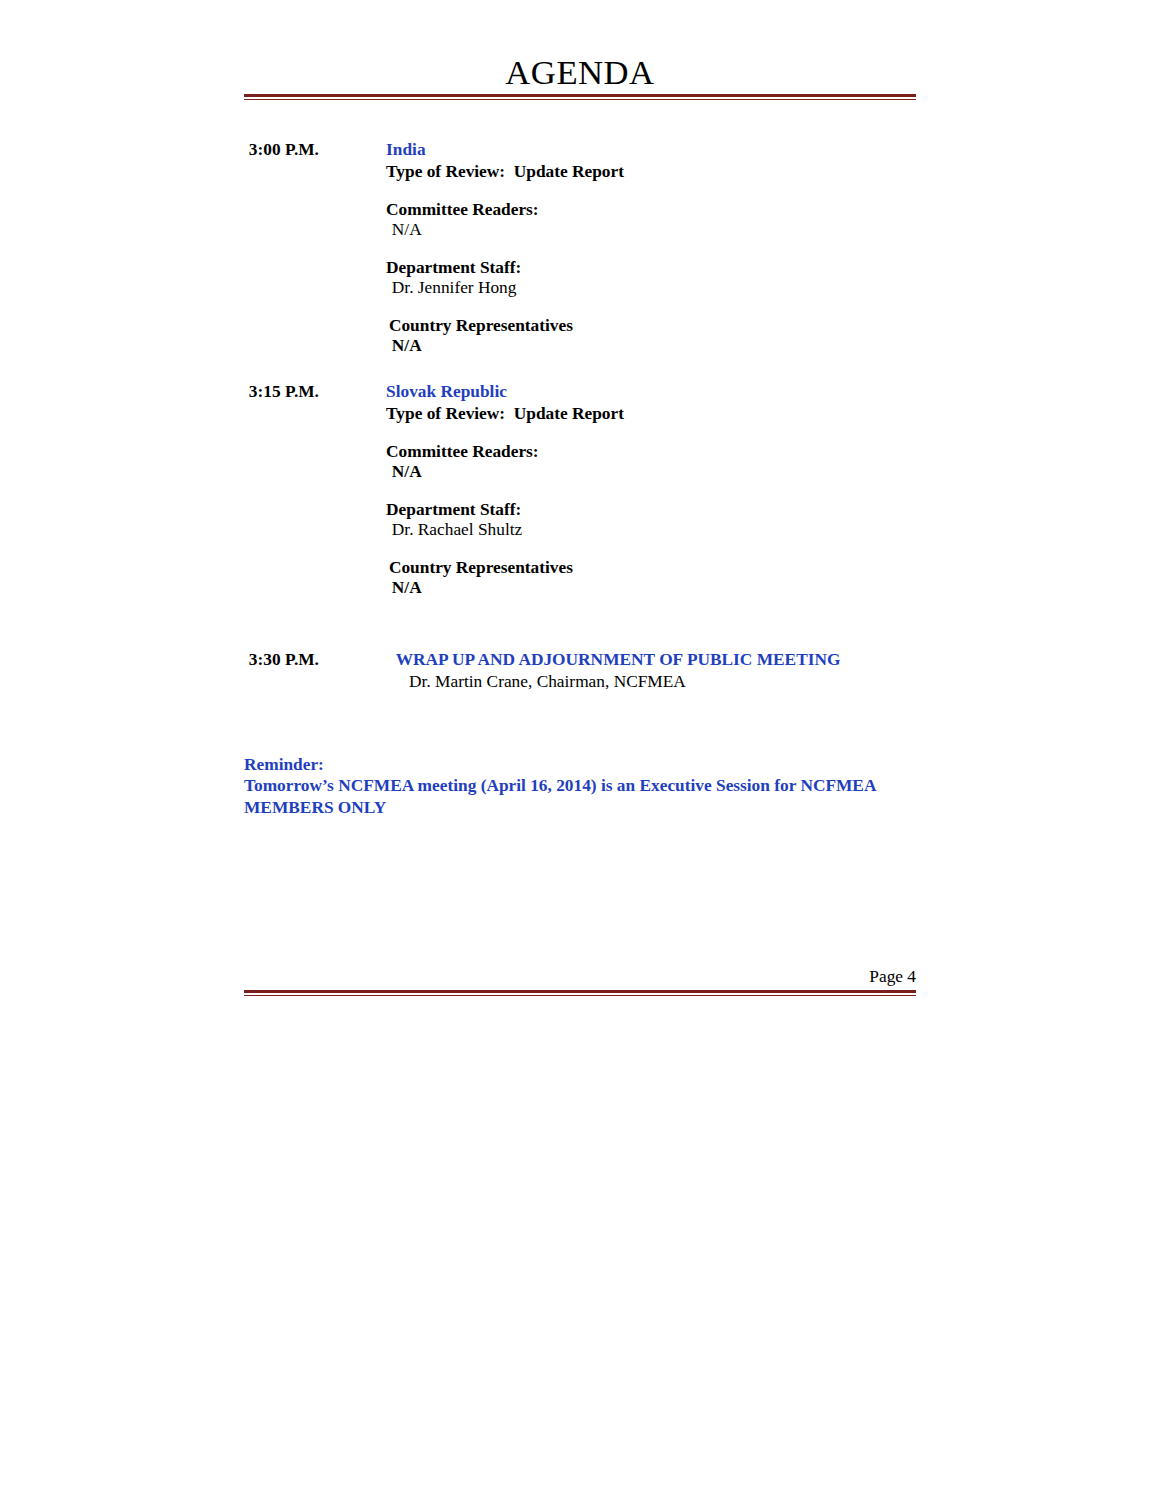AGENDA
3:00 P.M.
India
Type of Review: Update Report
Committee Readers:
N/A
Department Staff:
Dr. Jennifer Hong
Country Representatives
N/A
3:15 P.M.
Slovak Republic
Type of Review: Update Report
Committee Readers:
N/A
Department Staff:
Dr. Rachael Shultz
Country Representatives
N/A
3:30 P.M.
WRAP UP AND ADJOURNMENT OF PUBLIC MEETING
Dr. Martin Crane, Chairman, NCFMEA
Reminder:
Tomorrow’s NCFMEA meeting (April 16, 2014) is an Executive Session for NCFMEA MEMBERS ONLY
Page 4